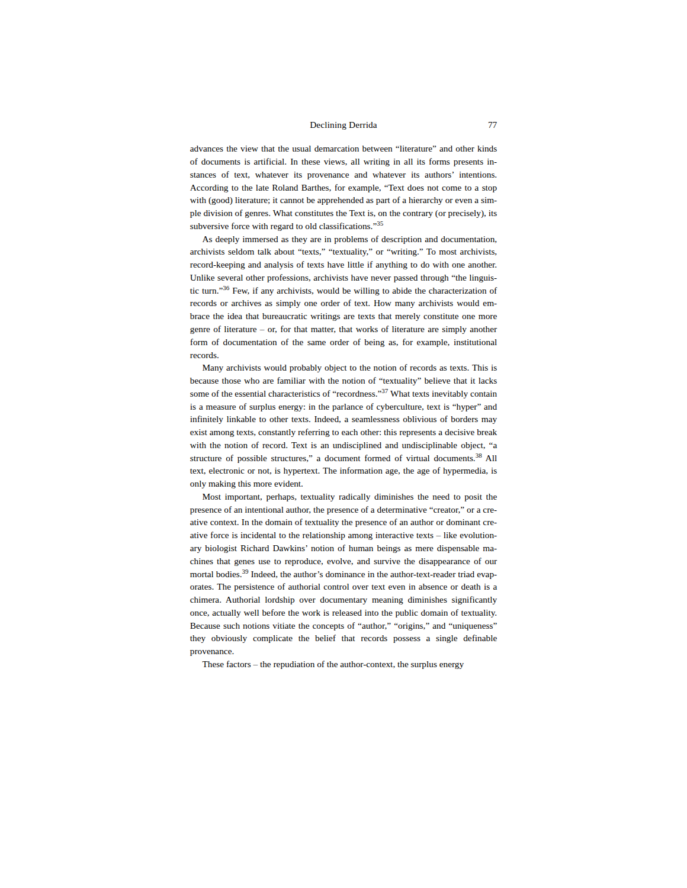Declining Derrida 77
advances the view that the usual demarcation between “literature” and other kinds of documents is artificial. In these views, all writing in all its forms presents instances of text, whatever its provenance and whatever its authors’ intentions. According to the late Roland Barthes, for example, “Text does not come to a stop with (good) literature; it cannot be apprehended as part of a hierarchy or even a simple division of genres. What constitutes the Text is, on the contrary (or precisely), its subversive force with regard to old classifications.”35
As deeply immersed as they are in problems of description and documentation, archivists seldom talk about “texts,” “textuality,” or “writing.” To most archivists, record-keeping and analysis of texts have little if anything to do with one another. Unlike several other professions, archivists have never passed through “the linguistic turn.”36 Few, if any archivists, would be willing to abide the characterization of records or archives as simply one order of text. How many archivists would embrace the idea that bureaucratic writings are texts that merely constitute one more genre of literature – or, for that matter, that works of literature are simply another form of documentation of the same order of being as, for example, institutional records.
Many archivists would probably object to the notion of records as texts. This is because those who are familiar with the notion of “textuality” believe that it lacks some of the essential characteristics of “recordness.”37 What texts inevitably contain is a measure of surplus energy: in the parlance of cyberculture, text is “hyper” and infinitely linkable to other texts. Indeed, a seamlessness oblivious of borders may exist among texts, constantly referring to each other: this represents a decisive break with the notion of record. Text is an undisciplined and undisciplinable object, “a structure of possible structures,” a document formed of virtual documents.38 All text, electronic or not, is hypertext. The information age, the age of hypermedia, is only making this more evident.
Most important, perhaps, textuality radically diminishes the need to posit the presence of an intentional author, the presence of a determinative “creator,” or a creative context. In the domain of textuality the presence of an author or dominant creative force is incidental to the relationship among interactive texts – like evolutionary biologist Richard Dawkins’ notion of human beings as mere dispensable machines that genes use to reproduce, evolve, and survive the disappearance of our mortal bodies.39 Indeed, the author’s dominance in the author-text-reader triad evaporates. The persistence of authorial control over text even in absence or death is a chimera. Authorial lordship over documentary meaning diminishes significantly once, actually well before the work is released into the public domain of textuality. Because such notions vitiate the concepts of “author,” “origins,” and “uniqueness” they obviously complicate the belief that records possess a single definable provenance.
These factors – the repudiation of the author-context, the surplus energy